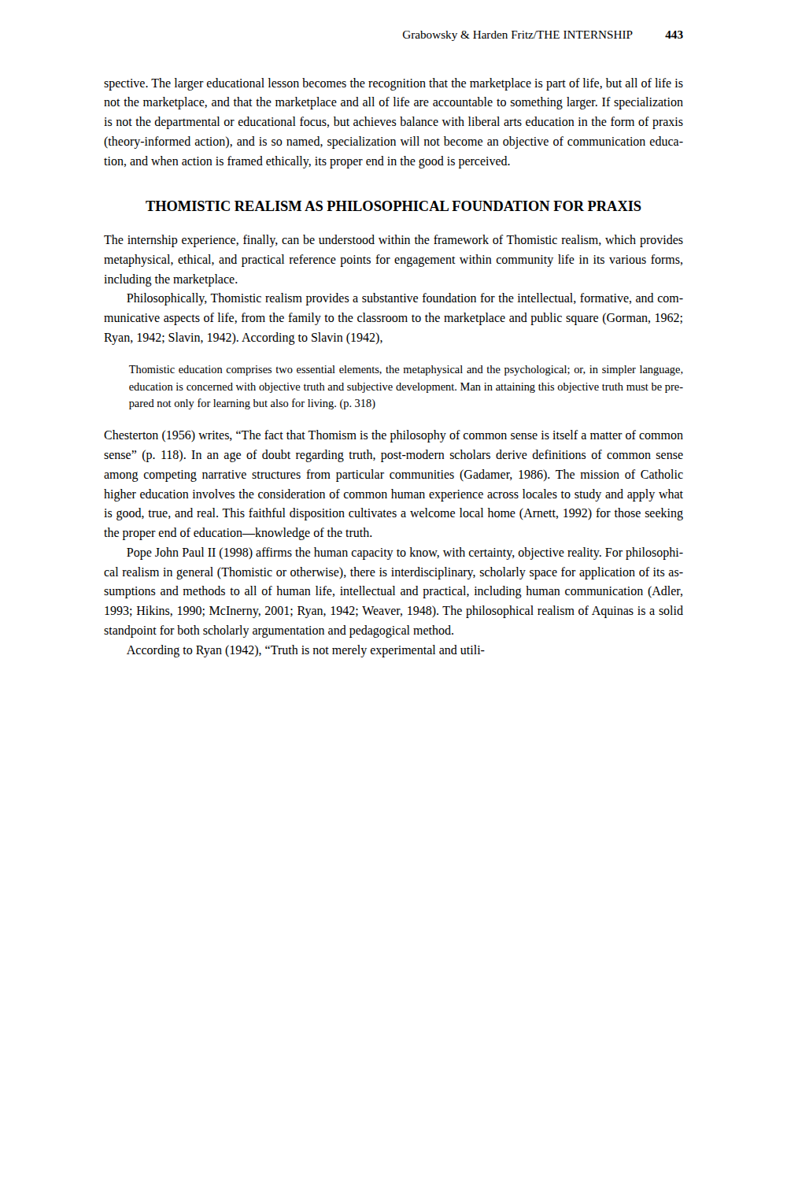Grabowsky & Harden Fritz/THE INTERNSHIP 443
spective. The larger educational lesson becomes the recognition that the marketplace is part of life, but all of life is not the marketplace, and that the marketplace and all of life are accountable to something larger. If specialization is not the departmental or educational focus, but achieves balance with liberal arts education in the form of praxis (theory-informed action), and is so named, specialization will not become an objective of communication education, and when action is framed ethically, its proper end in the good is perceived.
Thomistic Realism as Philosophical Foundation for Praxis
The internship experience, finally, can be understood within the framework of Thomistic realism, which provides metaphysical, ethical, and practical reference points for engagement within community life in its various forms, including the marketplace.
Philosophically, Thomistic realism provides a substantive foundation for the intellectual, formative, and communicative aspects of life, from the family to the classroom to the marketplace and public square (Gorman, 1962; Ryan, 1942; Slavin, 1942). According to Slavin (1942),
Thomistic education comprises two essential elements, the metaphysical and the psychological; or, in simpler language, education is concerned with objective truth and subjective development. Man in attaining this objective truth must be prepared not only for learning but also for living. (p. 318)
Chesterton (1956) writes, “The fact that Thomism is the philosophy of common sense is itself a matter of common sense” (p. 118). In an age of doubt regarding truth, post-modern scholars derive definitions of common sense among competing narrative structures from particular communities (Gadamer, 1986). The mission of Catholic higher education involves the consideration of common human experience across locales to study and apply what is good, true, and real. This faithful disposition cultivates a welcome local home (Arnett, 1992) for those seeking the proper end of education—knowledge of the truth.
Pope John Paul II (1998) affirms the human capacity to know, with certainty, objective reality. For philosophical realism in general (Thomistic or otherwise), there is interdisciplinary, scholarly space for application of its assumptions and methods to all of human life, intellectual and practical, including human communication (Adler, 1993; Hikins, 1990; McInerny, 2001; Ryan, 1942; Weaver, 1948). The philosophical realism of Aquinas is a solid standpoint for both scholarly argumentation and pedagogical method.
According to Ryan (1942), “Truth is not merely experimental and utili-